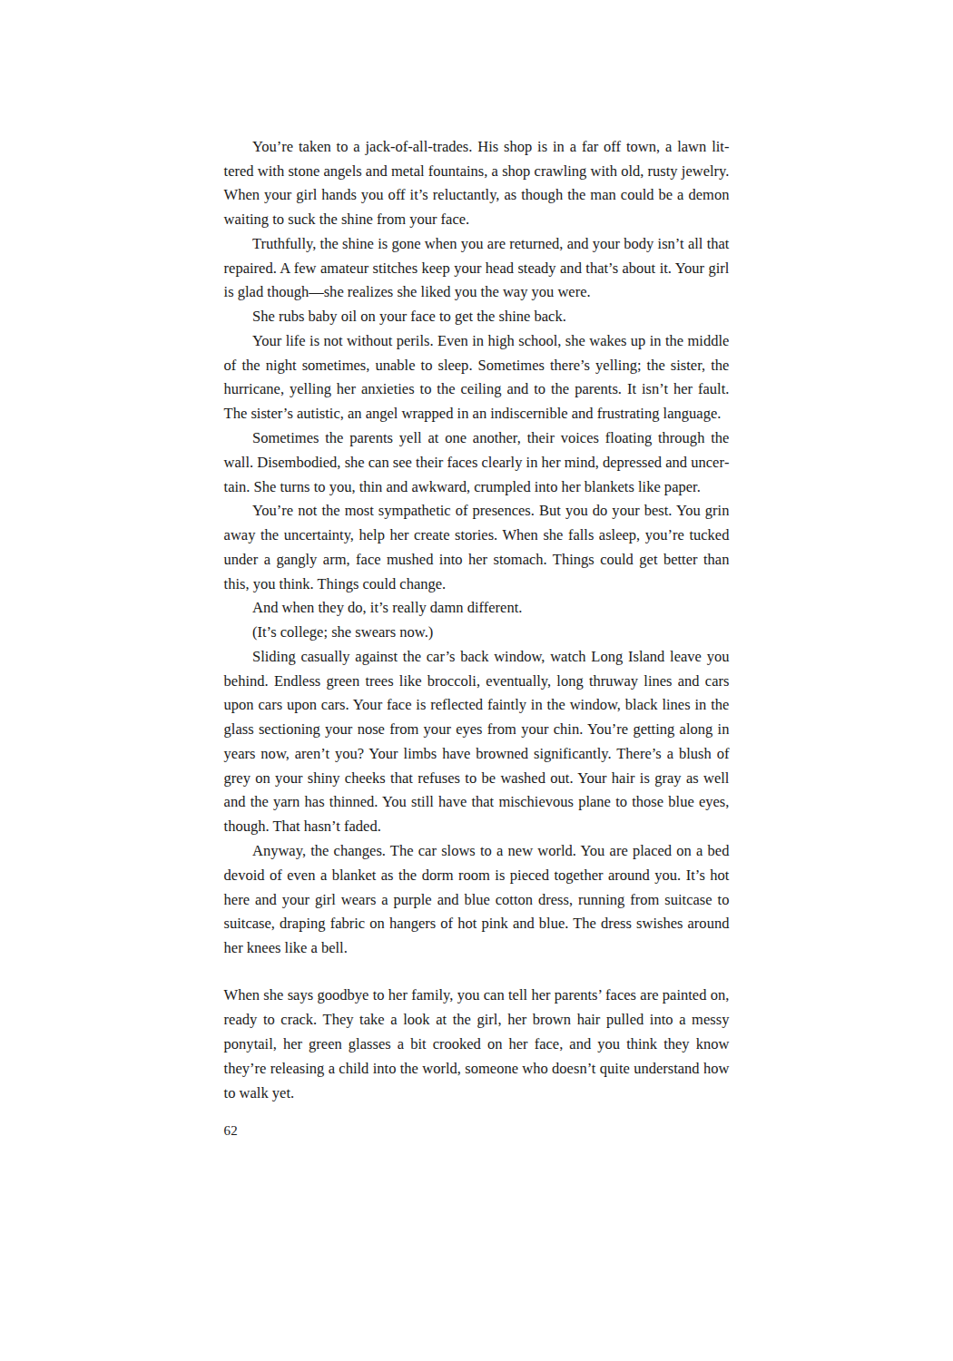You’re taken to a jack-of-all-trades. His shop is in a far off town, a lawn littered with stone angels and metal fountains, a shop crawling with old, rusty jewelry. When your girl hands you off it’s reluctantly, as though the man could be a demon waiting to suck the shine from your face.
Truthfully, the shine is gone when you are returned, and your body isn’t all that repaired. A few amateur stitches keep your head steady and that’s about it. Your girl is glad though—she realizes she liked you the way you were.
She rubs baby oil on your face to get the shine back.
Your life is not without perils. Even in high school, she wakes up in the middle of the night sometimes, unable to sleep. Sometimes there’s yelling; the sister, the hurricane, yelling her anxieties to the ceiling and to the parents. It isn’t her fault. The sister’s autistic, an angel wrapped in an indiscernible and frustrating language.
Sometimes the parents yell at one another, their voices floating through the wall. Disembodied, she can see their faces clearly in her mind, depressed and uncertain. She turns to you, thin and awkward, crumpled into her blankets like paper.
You’re not the most sympathetic of presences. But you do your best. You grin away the uncertainty, help her create stories. When she falls asleep, you’re tucked under a gangly arm, face mushed into her stomach. Things could get better than this, you think. Things could change.
And when they do, it’s really damn different.
(It’s college; she swears now.)
Sliding casually against the car’s back window, watch Long Island leave you behind. Endless green trees like broccoli, eventually, long thruway lines and cars upon cars upon cars. Your face is reflected faintly in the window, black lines in the glass sectioning your nose from your eyes from your chin. You’re getting along in years now, aren’t you? Your limbs have browned significantly. There’s a blush of grey on your shiny cheeks that refuses to be washed out. Your hair is gray as well and the yarn has thinned. You still have that mischievous plane to those blue eyes, though. That hasn’t faded.
Anyway, the changes. The car slows to a new world. You are placed on a bed devoid of even a blanket as the dorm room is pieced together around you. It’s hot here and your girl wears a purple and blue cotton dress, running from suitcase to suitcase, draping fabric on hangers of hot pink and blue. The dress swishes around her knees like a bell.
When she says goodbye to her family, you can tell her parents’ faces are painted on, ready to crack. They take a look at the girl, her brown hair pulled into a messy ponytail, her green glasses a bit crooked on her face, and you think they know they’re releasing a child into the world, someone who doesn’t quite understand how to walk yet.
62